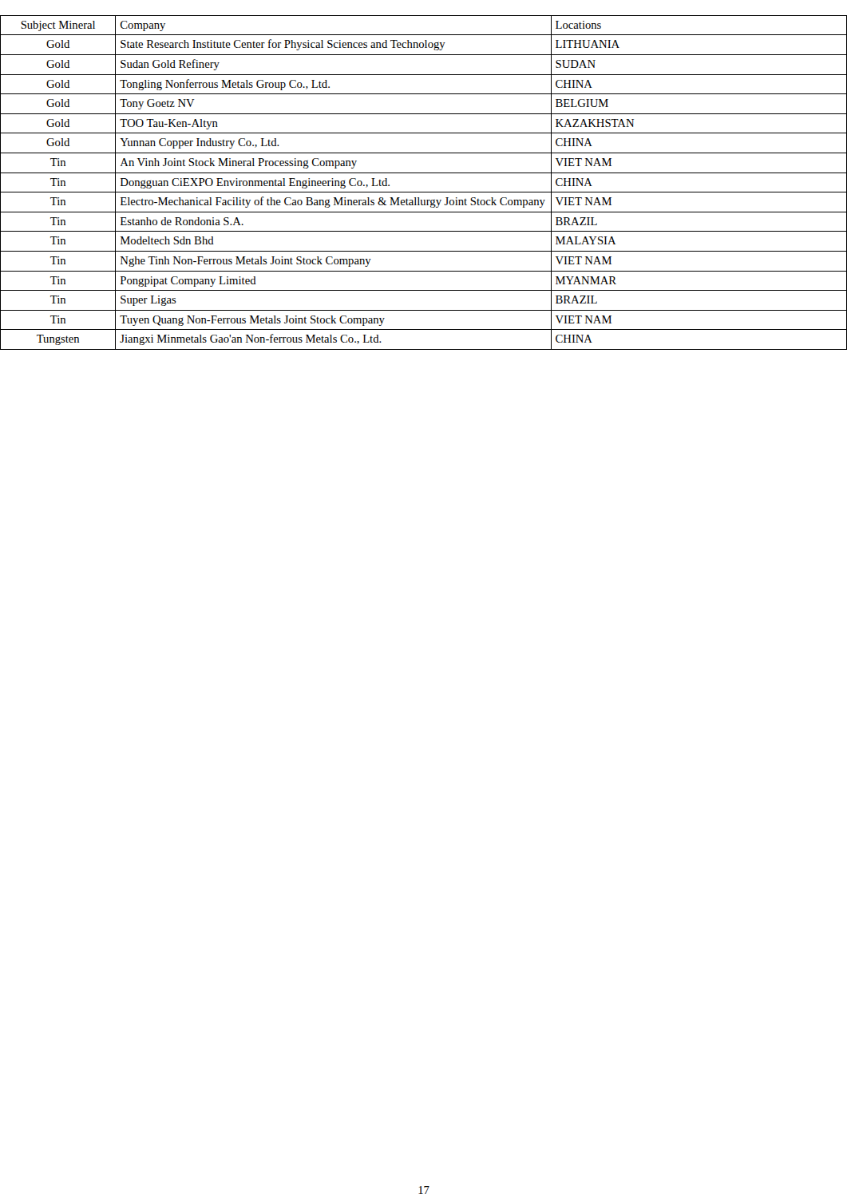| Subject Mineral | Company | Locations |
| --- | --- | --- |
| Gold | State Research Institute Center for Physical Sciences and Technology | LITHUANIA |
| Gold | Sudan Gold Refinery | SUDAN |
| Gold | Tongling Nonferrous Metals Group Co., Ltd. | CHINA |
| Gold | Tony Goetz NV | BELGIUM |
| Gold | TOO Tau-Ken-Altyn | KAZAKHSTAN |
| Gold | Yunnan Copper Industry Co., Ltd. | CHINA |
| Tin | An Vinh Joint Stock Mineral Processing Company | VIET NAM |
| Tin | Dongguan CiEXPO Environmental Engineering Co., Ltd. | CHINA |
| Tin | Electro-Mechanical Facility of the Cao Bang Minerals & Metallurgy Joint Stock Company | VIET NAM |
| Tin | Estanho de Rondonia S.A. | BRAZIL |
| Tin | Modeltech Sdn Bhd | MALAYSIA |
| Tin | Nghe Tinh Non-Ferrous Metals Joint Stock Company | VIET NAM |
| Tin | Pongpipat Company Limited | MYANMAR |
| Tin | Super Ligas | BRAZIL |
| Tin | Tuyen Quang Non-Ferrous Metals Joint Stock Company | VIET NAM |
| Tungsten | Jiangxi Minmetals Gao'an Non-ferrous Metals Co., Ltd. | CHINA |
17